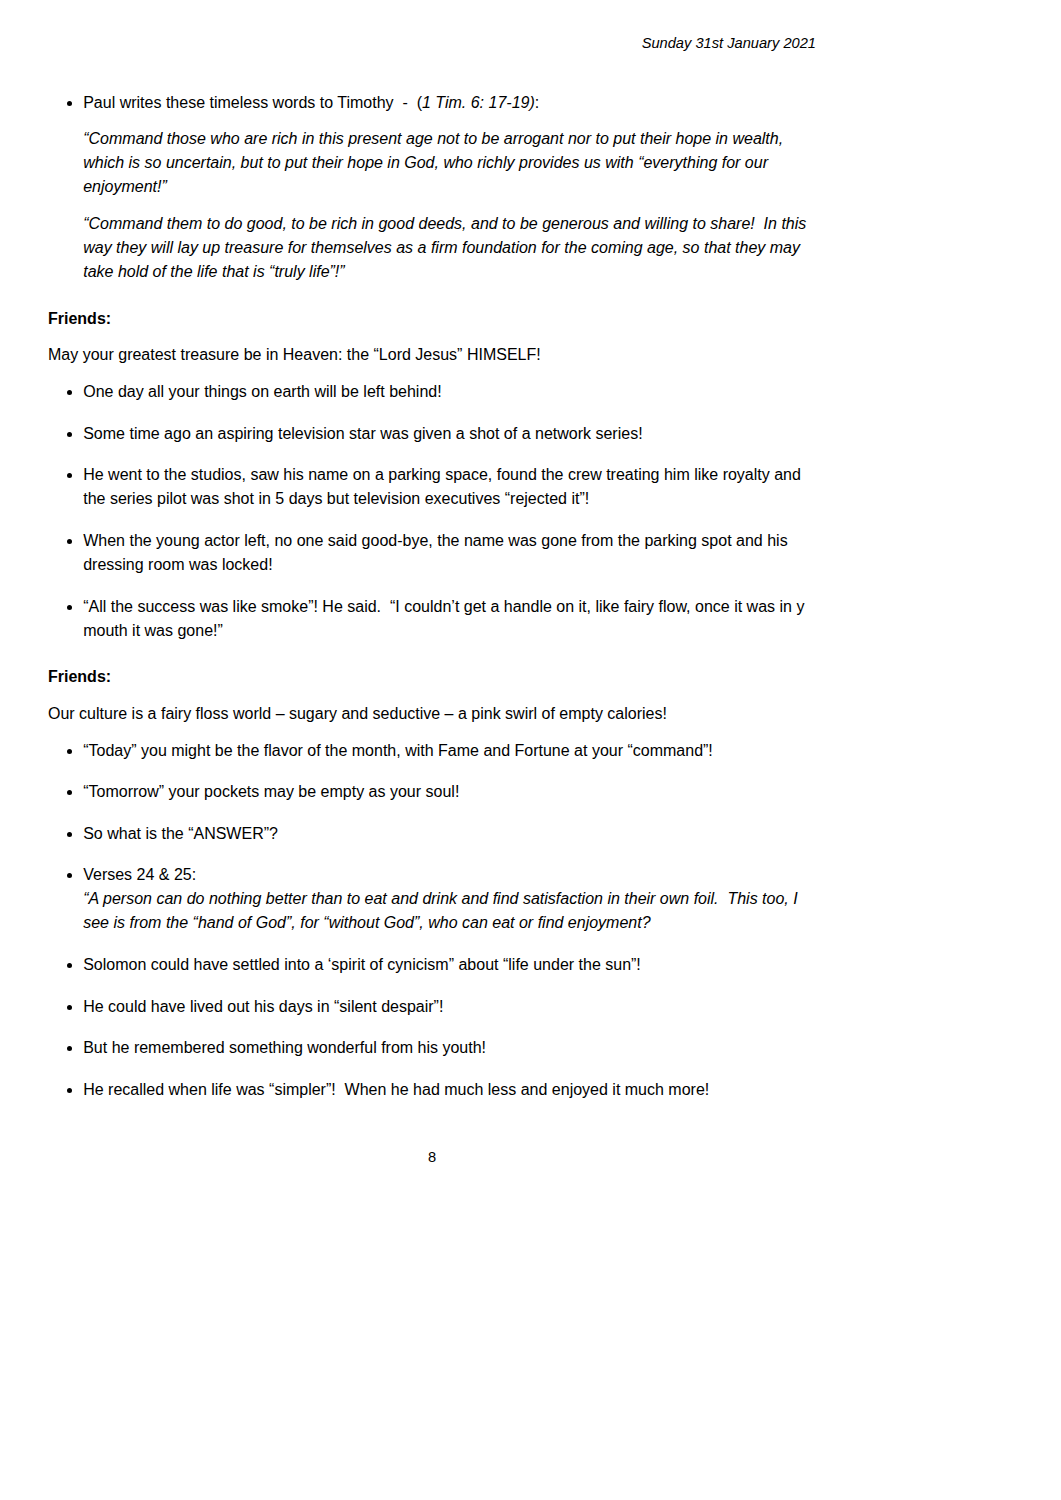Sunday 31st January 2021
Paul writes these timeless words to Timothy - (1 Tim. 6: 17-19):
“Command those who are rich in this present age not to be arrogant nor to put their hope in wealth, which is so uncertain, but to put their hope in God, who richly provides us with “everything for our enjoyment!”
“Command them to do good, to be rich in good deeds, and to be generous and willing to share! In this way they will lay up treasure for themselves as a firm foundation for the coming age, so that they may take hold of the life that is “truly life”!”
Friends:
May your greatest treasure be in Heaven: the “Lord Jesus” HIMSELF!
One day all your things on earth will be left behind!
Some time ago an aspiring television star was given a shot of a network series!
He went to the studios, saw his name on a parking space, found the crew treating him like royalty and the series pilot was shot in 5 days but television executives “rejected it”!
When the young actor left, no one said good-bye, the name was gone from the parking spot and his dressing room was locked!
“All the success was like smoke”! He said. “I couldn’t get a handle on it, like fairy flow, once it was in y mouth it was gone!”
Friends:
Our culture is a fairy floss world – sugary and seductive – a pink swirl of empty calories!
“Today” you might be the flavor of the month, with Fame and Fortune at your “command”!
“Tomorrow” your pockets may be empty as your soul!
So what is the “ANSWER”?
Verses 24 & 25:
“A person can do nothing better than to eat and drink and find satisfaction in their own foil. This too, I see is from the “hand of God”, for “without God”, who can eat or find enjoyment?
Solomon could have settled into a ‘spirit of cynicism” about “life under the sun”!
He could have lived out his days in “silent despair”!
But he remembered something wonderful from his youth!
He recalled when life was “simpler”! When he had much less and enjoyed it much more!
8